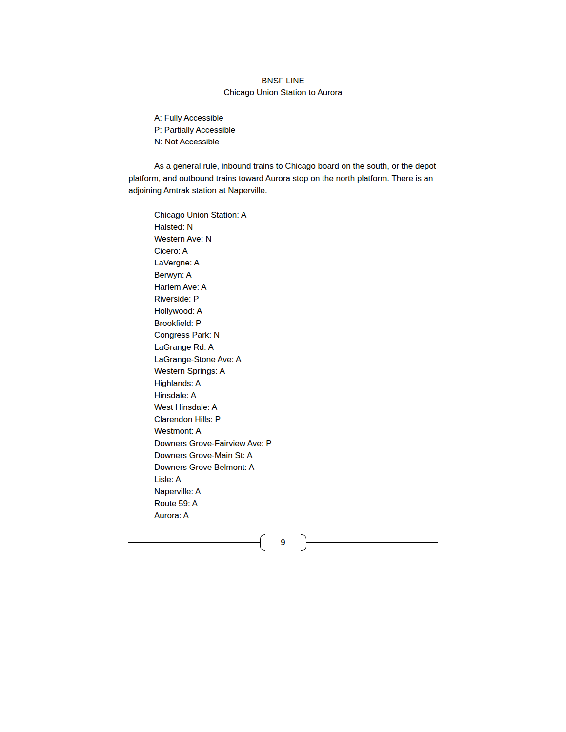BNSF LINEChicago Union Station to Aurora
A: Fully Accessible
P: Partially Accessible
N: Not Accessible
As a general rule, inbound trains to Chicago board on the south, or the depot platform, and outbound trains toward Aurora stop on the north platform. There is an adjoining Amtrak station at Naperville.
Chicago Union Station: A
Halsted: N
Western Ave: N
Cicero: A
LaVergne: A
Berwyn: A
Harlem Ave: A
Riverside: P
Hollywood: A
Brookfield: P
Congress Park: N
LaGrange Rd: A
LaGrange-Stone Ave: A
Western Springs: A
Highlands: A
Hinsdale: A
West Hinsdale: A
Clarendon Hills: P
Westmont: A
Downers Grove-Fairview Ave: P
Downers Grove-Main St: A
Downers Grove Belmont: A
Lisle: A
Naperville: A
Route 59: A
Aurora: A
9